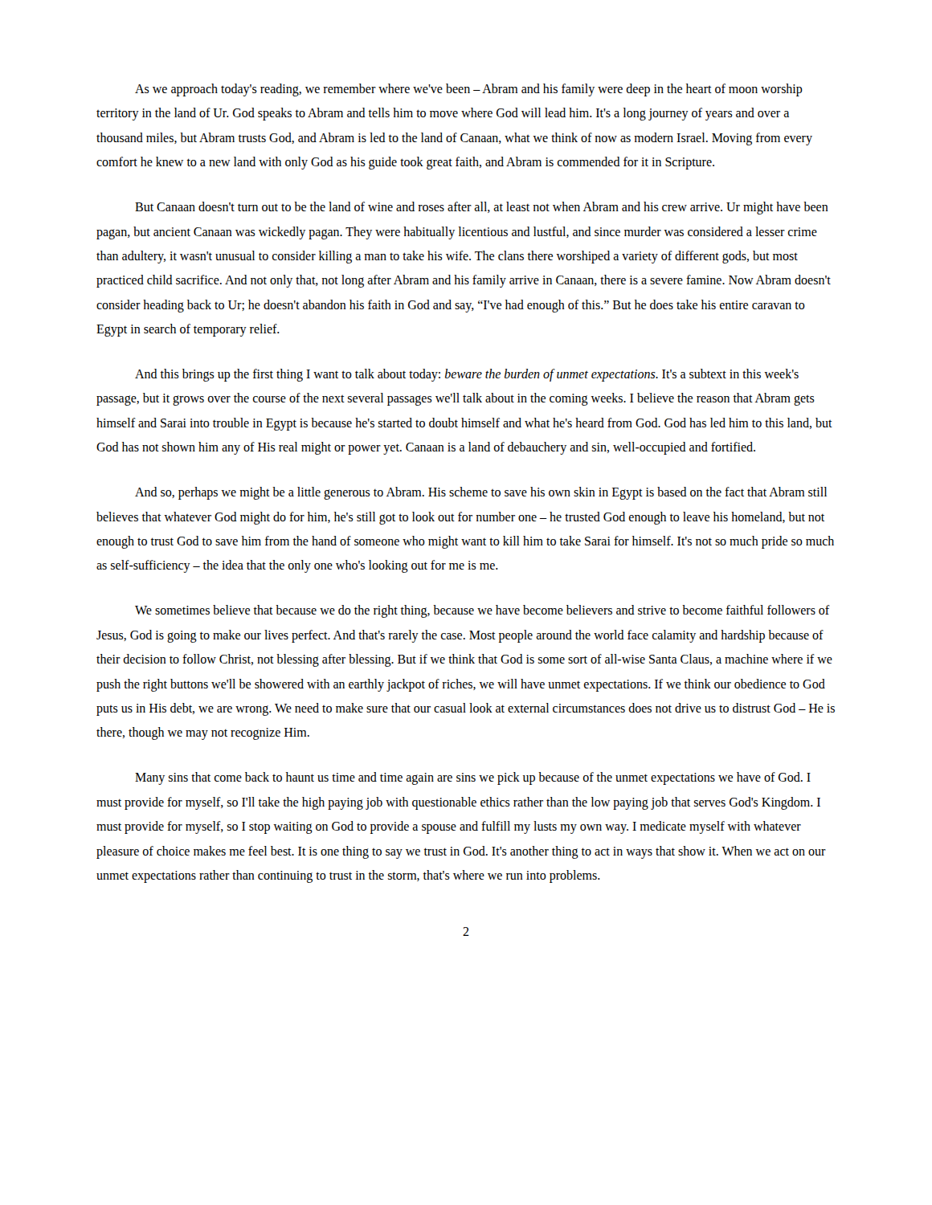As we approach today's reading, we remember where we've been – Abram and his family were deep in the heart of moon worship territory in the land of Ur. God speaks to Abram and tells him to move where God will lead him. It's a long journey of years and over a thousand miles, but Abram trusts God, and Abram is led to the land of Canaan, what we think of now as modern Israel. Moving from every comfort he knew to a new land with only God as his guide took great faith, and Abram is commended for it in Scripture.
But Canaan doesn't turn out to be the land of wine and roses after all, at least not when Abram and his crew arrive. Ur might have been pagan, but ancient Canaan was wickedly pagan. They were habitually licentious and lustful, and since murder was considered a lesser crime than adultery, it wasn't unusual to consider killing a man to take his wife. The clans there worshiped a variety of different gods, but most practiced child sacrifice. And not only that, not long after Abram and his family arrive in Canaan, there is a severe famine. Now Abram doesn't consider heading back to Ur; he doesn't abandon his faith in God and say, “I've had enough of this.” But he does take his entire caravan to Egypt in search of temporary relief.
And this brings up the first thing I want to talk about today: beware the burden of unmet expectations. It's a subtext in this week's passage, but it grows over the course of the next several passages we'll talk about in the coming weeks. I believe the reason that Abram gets himself and Sarai into trouble in Egypt is because he's started to doubt himself and what he's heard from God. God has led him to this land, but God has not shown him any of His real might or power yet. Canaan is a land of debauchery and sin, well-occupied and fortified.
And so, perhaps we might be a little generous to Abram. His scheme to save his own skin in Egypt is based on the fact that Abram still believes that whatever God might do for him, he's still got to look out for number one – he trusted God enough to leave his homeland, but not enough to trust God to save him from the hand of someone who might want to kill him to take Sarai for himself. It's not so much pride so much as self-sufficiency – the idea that the only one who's looking out for me is me.
We sometimes believe that because we do the right thing, because we have become believers and strive to become faithful followers of Jesus, God is going to make our lives perfect. And that's rarely the case. Most people around the world face calamity and hardship because of their decision to follow Christ, not blessing after blessing. But if we think that God is some sort of all-wise Santa Claus, a machine where if we push the right buttons we'll be showered with an earthly jackpot of riches, we will have unmet expectations. If we think our obedience to God puts us in His debt, we are wrong. We need to make sure that our casual look at external circumstances does not drive us to distrust God – He is there, though we may not recognize Him.
Many sins that come back to haunt us time and time again are sins we pick up because of the unmet expectations we have of God. I must provide for myself, so I'll take the high paying job with questionable ethics rather than the low paying job that serves God's Kingdom. I must provide for myself, so I stop waiting on God to provide a spouse and fulfill my lusts my own way. I medicate myself with whatever pleasure of choice makes me feel best. It is one thing to say we trust in God. It's another thing to act in ways that show it. When we act on our unmet expectations rather than continuing to trust in the storm, that's where we run into problems.
2